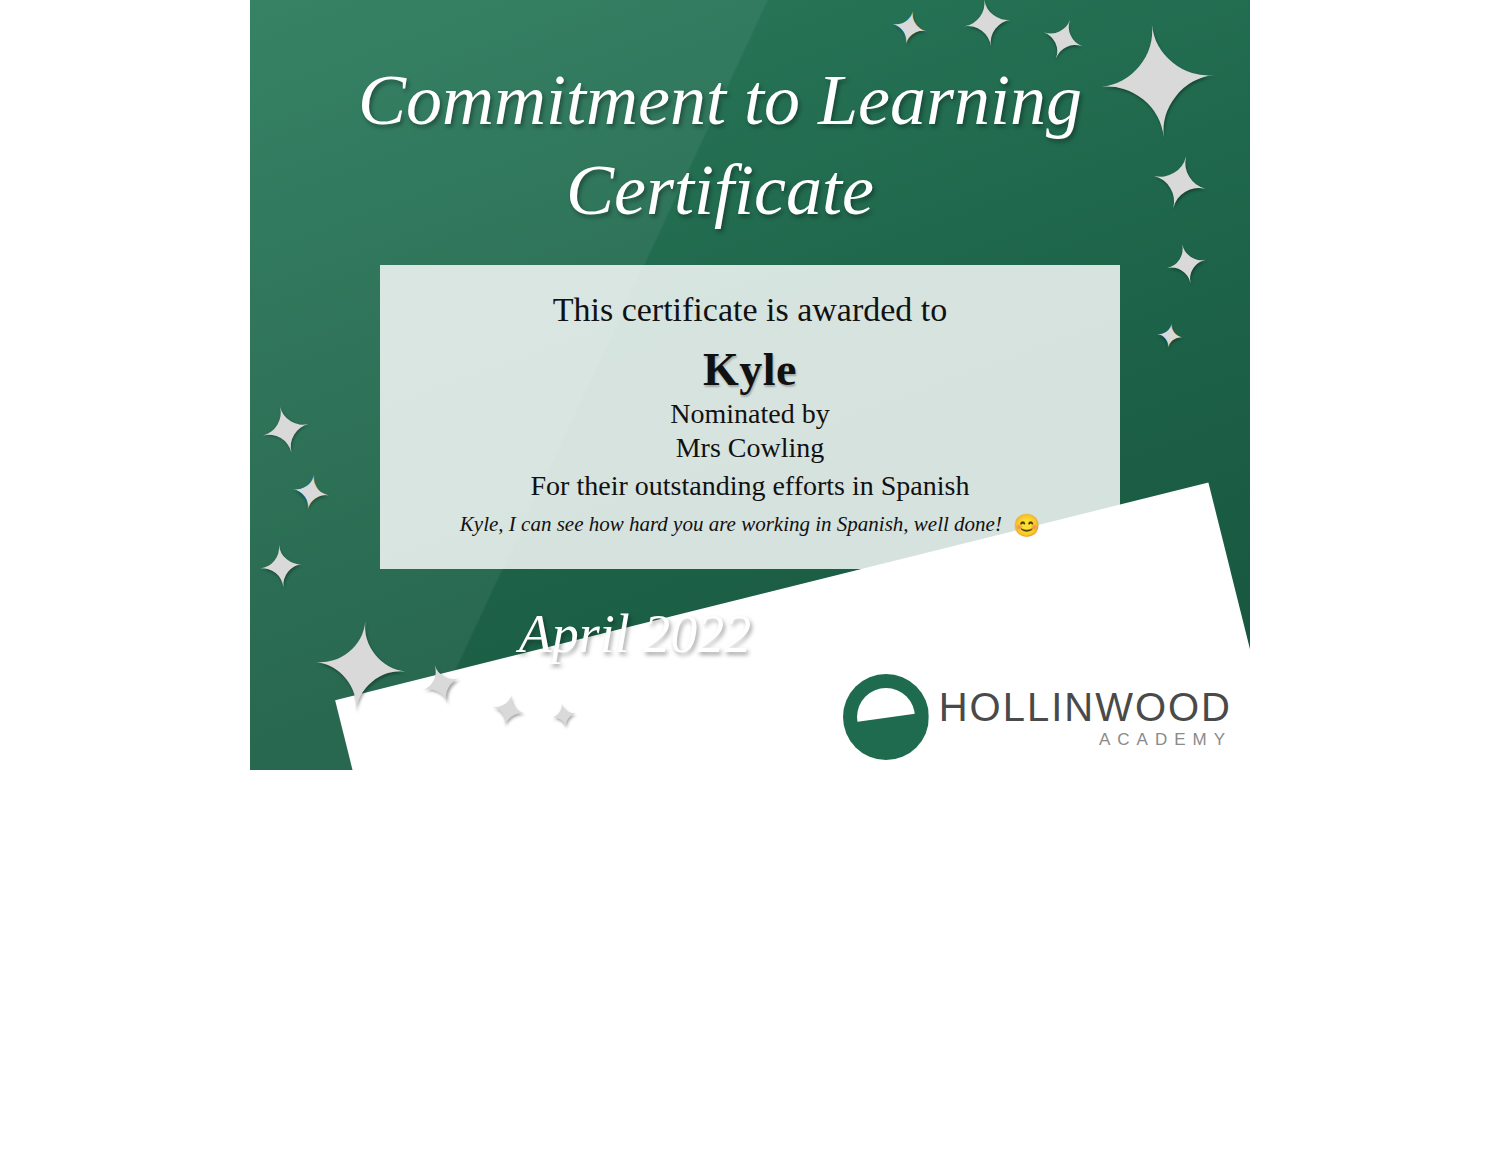✦ ✦ ✦ ✦ ✦ ✦ ✦ ✦ ✦ ✦ ✦ ✦ ✦ ✦
Commitment to Learning
Certificate
This certificate is awarded to
Kyle
Nominated by
Mrs Cowling
For their outstanding efforts in Spanish
Kyle, I can see how hard you are working in Spanish, well done! 😊
April 2022
HOLLINWOOD ACADEMY